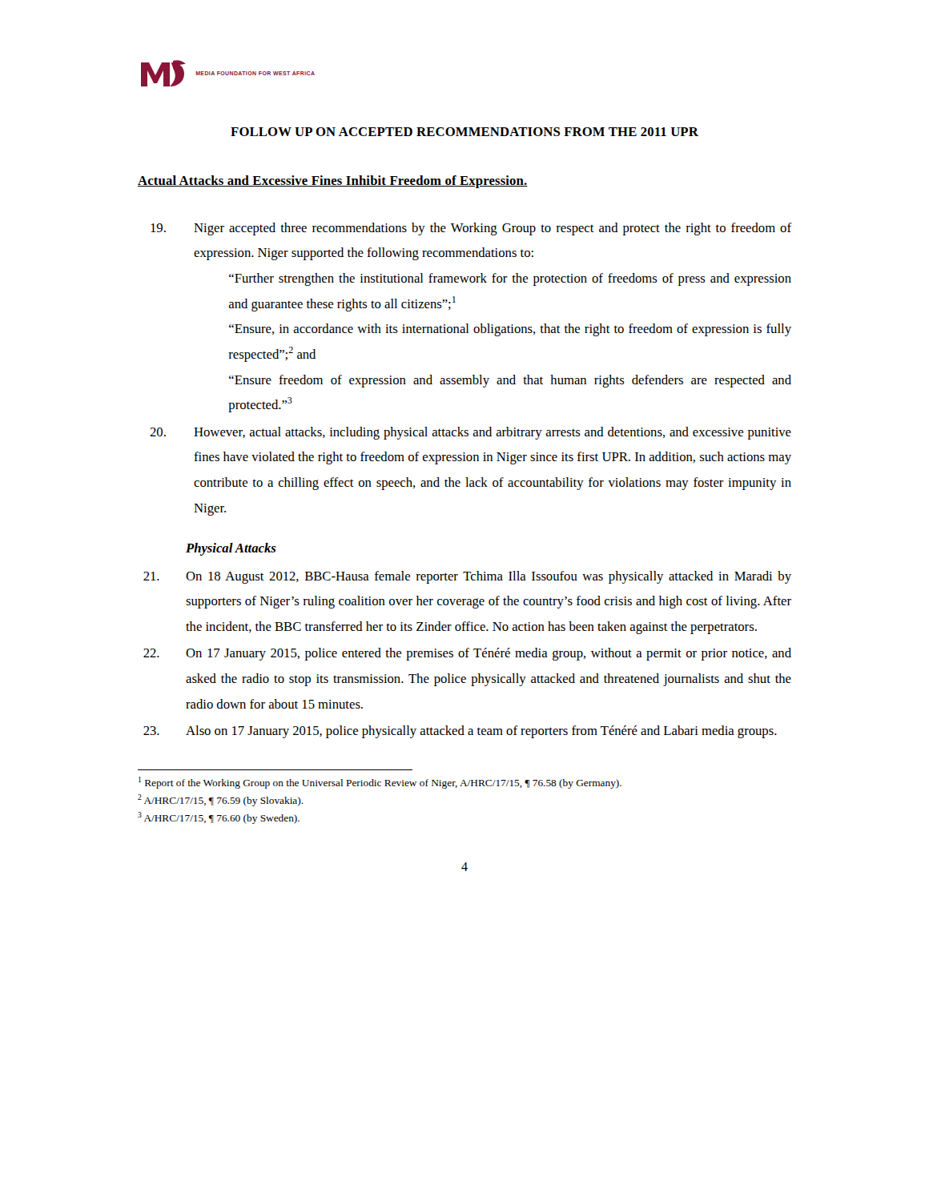MEDIA FOUNDATION FOR WEST AFRICA
FOLLOW UP ON ACCEPTED RECOMMENDATIONS FROM THE 2011 UPR
Actual Attacks and Excessive Fines Inhibit Freedom of Expression.
19. Niger accepted three recommendations by the Working Group to respect and protect the right to freedom of expression. Niger supported the following recommendations to:
“Further strengthen the institutional framework for the protection of freedoms of press and expression and guarantee these rights to all citizens”;1
“Ensure, in accordance with its international obligations, that the right to freedom of expression is fully respected”;2 and
“Ensure freedom of expression and assembly and that human rights defenders are respected and protected.”3
20. However, actual attacks, including physical attacks and arbitrary arrests and detentions, and excessive punitive fines have violated the right to freedom of expression in Niger since its first UPR. In addition, such actions may contribute to a chilling effect on speech, and the lack of accountability for violations may foster impunity in Niger.
Physical Attacks
21. On 18 August 2012, BBC-Hausa female reporter Tchima Illa Issoufou was physically attacked in Maradi by supporters of Niger’s ruling coalition over her coverage of the country’s food crisis and high cost of living. After the incident, the BBC transferred her to its Zinder office. No action has been taken against the perpetrators.
22. On 17 January 2015, police entered the premises of Ténéré media group, without a permit or prior notice, and asked the radio to stop its transmission. The police physically attacked and threatened journalists and shut the radio down for about 15 minutes.
23. Also on 17 January 2015, police physically attacked a team of reporters from Ténéré and Labari media groups.
1 Report of the Working Group on the Universal Periodic Review of Niger, A/HRC/17/15, ¶ 76.58 (by Germany).
2 A/HRC/17/15, ¶ 76.59 (by Slovakia).
3 A/HRC/17/15, ¶ 76.60 (by Sweden).
4